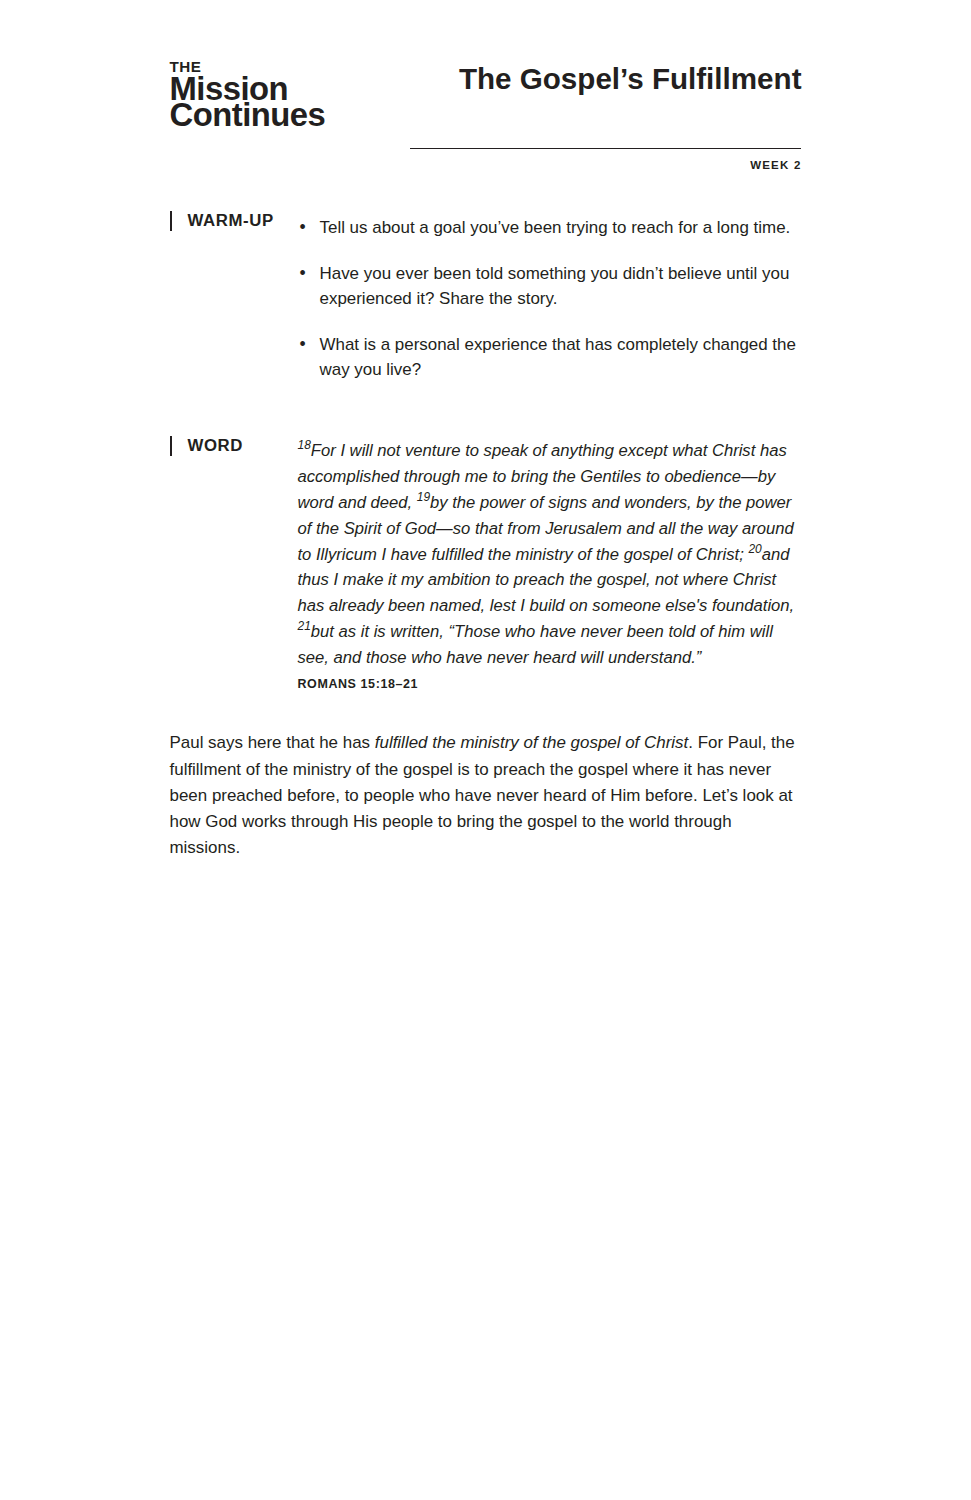The mission continues
The Gospel’s Fulfillment
Week 2
Warm-up
Tell us about a goal you’ve been trying to reach for a long time.
Have you ever been told something you didn’t believe until you experienced it? Share the story.
What is a personal experience that has completely changed the way you live?
Word
18For I will not venture to speak of anything except what Christ has accomplished through me to bring the Gentiles to obedience—by word and deed, 19by the power of signs and wonders, by the power of the Spirit of God—so that from Jerusalem and all the way around to Illyricum I have fulfilled the ministry of the gospel of Christ; 20and thus I make it my ambition to preach the gospel, not where Christ has already been named, lest I build on someone else's foundation, 21but as it is written, “Those who have never been told of him will see, and those who have never heard will understand.” Romans 15:18–21
Paul says here that he has fulfilled the ministry of the gospel of Christ. For Paul, the fulfillment of the ministry of the gospel is to preach the gospel where it has never been preached before, to people who have never heard of Him before. Let’s look at how God works through His people to bring the gospel to the world through missions.